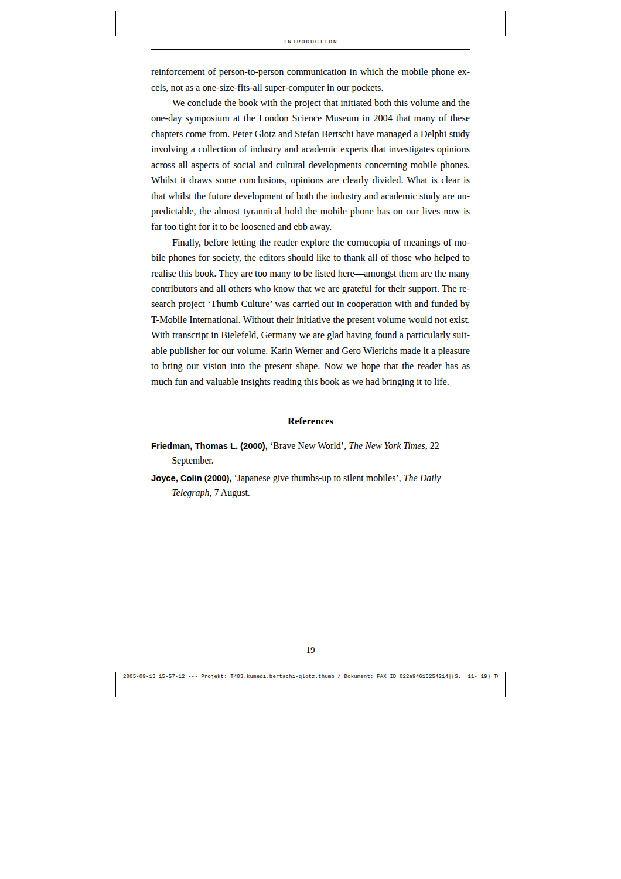INTRODUCTION
reinforcement of person-to-person communication in which the mobile phone excels, not as a one-size-fits-all super-computer in our pockets.
We conclude the book with the project that initiated both this volume and the one-day symposium at the London Science Museum in 2004 that many of these chapters come from. Peter Glotz and Stefan Bertschi have managed a Delphi study involving a collection of industry and academic experts that investigates opinions across all aspects of social and cultural developments concerning mobile phones. Whilst it draws some conclusions, opinions are clearly divided. What is clear is that whilst the future development of both the industry and academic study are unpredictable, the almost tyrannical hold the mobile phone has on our lives now is far too tight for it to be loosened and ebb away.
Finally, before letting the reader explore the cornucopia of meanings of mobile phones for society, the editors should like to thank all of those who helped to realise this book. They are too many to be listed here—amongst them are the many contributors and all others who know that we are grateful for their support. The research project ‘Thumb Culture’ was carried out in cooperation with and funded by T-Mobile International. Without their initiative the present volume would not exist. With transcript in Bielefeld, Germany we are glad having found a particularly suitable publisher for our volume. Karin Werner and Gero Wierichs made it a pleasure to bring our vision into the present shape. Now we hope that the reader has as much fun and valuable insights reading this book as we had bringing it to life.
References
Friedman, Thomas L. (2000), ‘Brave New World’, The New York Times, 22 September.
Joyce, Colin (2000), ‘Japanese give thumbs-up to silent mobiles’, The Daily Telegraph, 7 August.
19
2005-09-13 15-57-12 --- Projekt: T403.kumedi.bertschi-glotz.thumb / Dokument: FAX ID 022a94615254214|(S. 11- 19) T01_02 introduction.p 94615254472